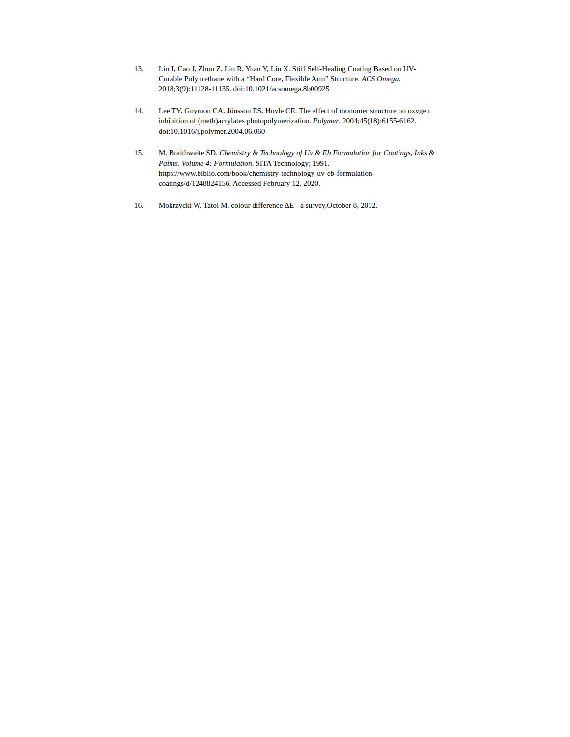13. Liu J, Cao J, Zhou Z, Liu R, Yuan Y, Liu X. Stiff Self-Healing Coating Based on UV-Curable Polyurethane with a “Hard Core, Flexible Arm” Structure. ACS Omega. 2018;3(9):11128-11135. doi:10.1021/acsomega.8b00925
14. Lee TY, Guymon CA, Jönsson ES, Hoyle CE. The effect of monomer structure on oxygen inhibition of (meth)acrylates photopolymerization. Polymer. 2004;45(18):6155-6162. doi:10.1016/j.polymer.2004.06.060
15. M. Braithwaite SD. Chemistry & Technology of Uv & Eb Formulation for Coatings, Inks & Paints, Volume 4: Formulation. SITA Technology; 1991. https://www.biblio.com/book/chemistry-technology-uv-eb-formulation-coatings/d/1248824156. Accessed February 12, 2020.
16. Mokrzycki W, Tatol M. colour difference ΔE - a survey.October 8, 2012.